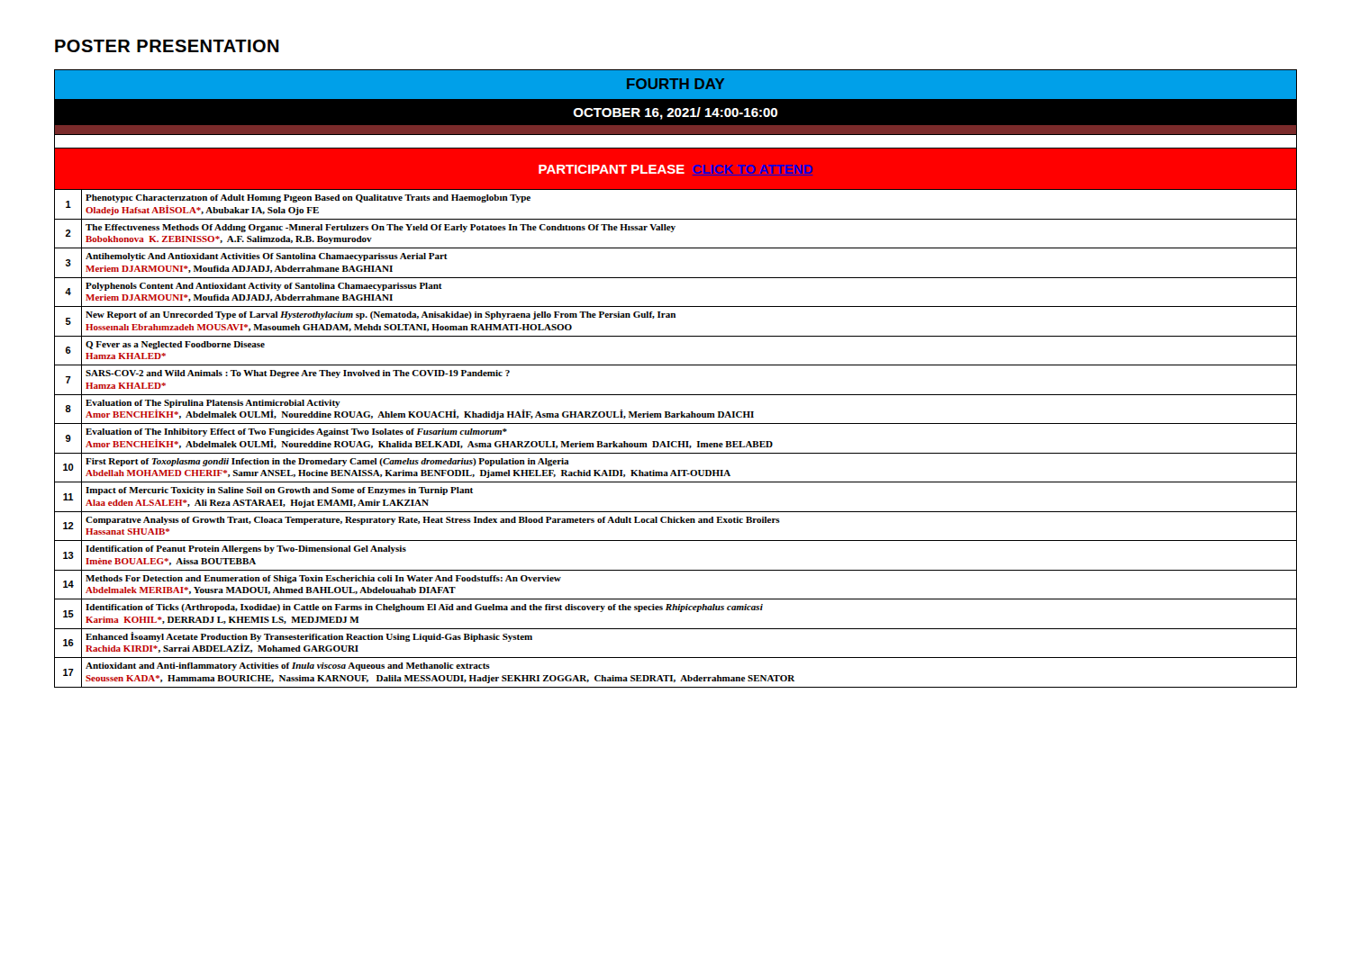POSTER PRESENTATION
| FOURTH DAY |
| OCTOBER 16, 2021/ 14:00-16:00 |
| PARTICIPANT PLEASE CLICK TO ATTEND |
| 1 | Phenotypıc Characterızatıon of Adult Homıng Pıgeon Based on Qualitatıve Traıts and Haemoglobın Type Oladejo Hafsat ABİSOLA* , Abubakar IA, Sola Ojo FE |
| 2 | The Effectıveness Methods Of Addıng Organıc -Mıneral Fertılızers On The Yıeld Of Early Potatoes In The Condıtıons Of The Hıssar Valley Bobokhonova K. ZEBINISSO* , A.F. Salimzoda, R.B. Boymurodov |
| 3 | Antihemolytic And Antioxidant Activities Of Santolina Chamaecyparissus Aerial Part Meriem DJARMOUNI* , Moufida ADJADJ, Abderrahmane BAGHIANI |
| 4 | Polyphenols Content And Antioxidant Activity of Santolina Chamaecyparissus Plant Meriem DJARMOUNI* , Moufida ADJADJ, Abderrahmane BAGHIANI |
| 5 | New Report of an Unrecorded Type of Larval Hysterothylacium sp. (Nematoda, Anisakidae) in Sphyraena jello From The Persian Gulf, Iran Hosseınalı Ebrahımzadeh MOUSAVI* , Masoumeh GHADAM, Mehdı SOLTANI, Hooman RAHMATI-HOLASOO |
| 6 | Q Fever as a Neglected Foodborne Disease Hamza KHALED* |
| 7 | SARS-COV-2 and Wild Animals : To What Degree Are They Involved in The COVID-19 Pandemic ? Hamza KHALED* |
| 8 | Evaluation of The Spirulina Platensis Antimicrobial Activity Amor BENCHEİKH* , Abdelmalek OULMİ, Noureddine ROUAG, Ahlem KOUACHİ, Khadidja HAİF, Asma GHARZOULİ, Meriem Barkahoum DAICHI |
| 9 | Evaluation of The Inhibitory Effect of Two Fungicides Against Two Isolates of Fusarium culmorum * Amor BENCHEİKH* , Abdelmalek OULMİ, Noureddine ROUAG, Khalida BELKADI, Asma GHARZOULI, Meriem Barkahoum DAICHI, Imene BELABED |
| 10 | First Report of Toxoplasma gondii Infection in the Dromedary Camel ( Camelus dromedarius ) Population in Algeria Abdellah MOHAMED CHERIF* , Samır ANSEL, Hocine BENAISSA, Karima BENFODIL, Djamel KHELEF, Rachid KAIDI, Khatima AIT-OUDHIA |
| 11 | Impact of Mercuric Toxicity in Saline Soil on Growth and Some of Enzymes in Turnip Plant Alaa edden ALSALEH* , Ali Reza ASTARAEI, Hojat EMAMI, Amir LAKZIAN |
| 12 | Comparatıve Analysıs of Growth Traıt, Cloaca Temperature, Respıratory Rate, Heat Stress Index and Blood Parameters of Adult Local Chicken and Exotic Broilers Hassanat SHUAIB* |
| 13 | Identification of Peanut Protein Allergens by Two-Dimensional Gel Analysis Imène BOUALEG* , Aissa BOUTEBBA |
| 14 | Methods For Detection and Enumeration of Shiga Toxin Escherichia coli In Water And Foodstuffs: An Overview Abdelmalek MERIBAI* , Yousra MADOUI, Ahmed BAHLOUL, Abdelouahab DIAFAT |
| 15 | Identification of Ticks (Arthropoda, Ixodidae) in Cattle on Farms in Chelghoum El Aïd and Guelma and the first discovery of the species Rhipicephalus camicasi Karima KOHIL* , DERRADJ L, KHEMIS LS, MEDJMEDJ M |
| 16 | Enhanced İsoamyl Acetate Production By Transesterification Reaction Using Liquid-Gas Biphasic System Rachida KIRDI* , Sarrai ABDELAZİZ, Mohamed GARGOURI |
| 17 | Antioxidant and Anti-inflammatory Activities of Inula viscosa Aqueous and Methanolic extracts Seoussen KADA* , Hammama BOURICHE, Nassima KARNOUF, Dalila MESSAOUDI, Hadjer SEKHRI ZOGGAR, Chaima SEDRATI, Abderrahmane SENATOR |